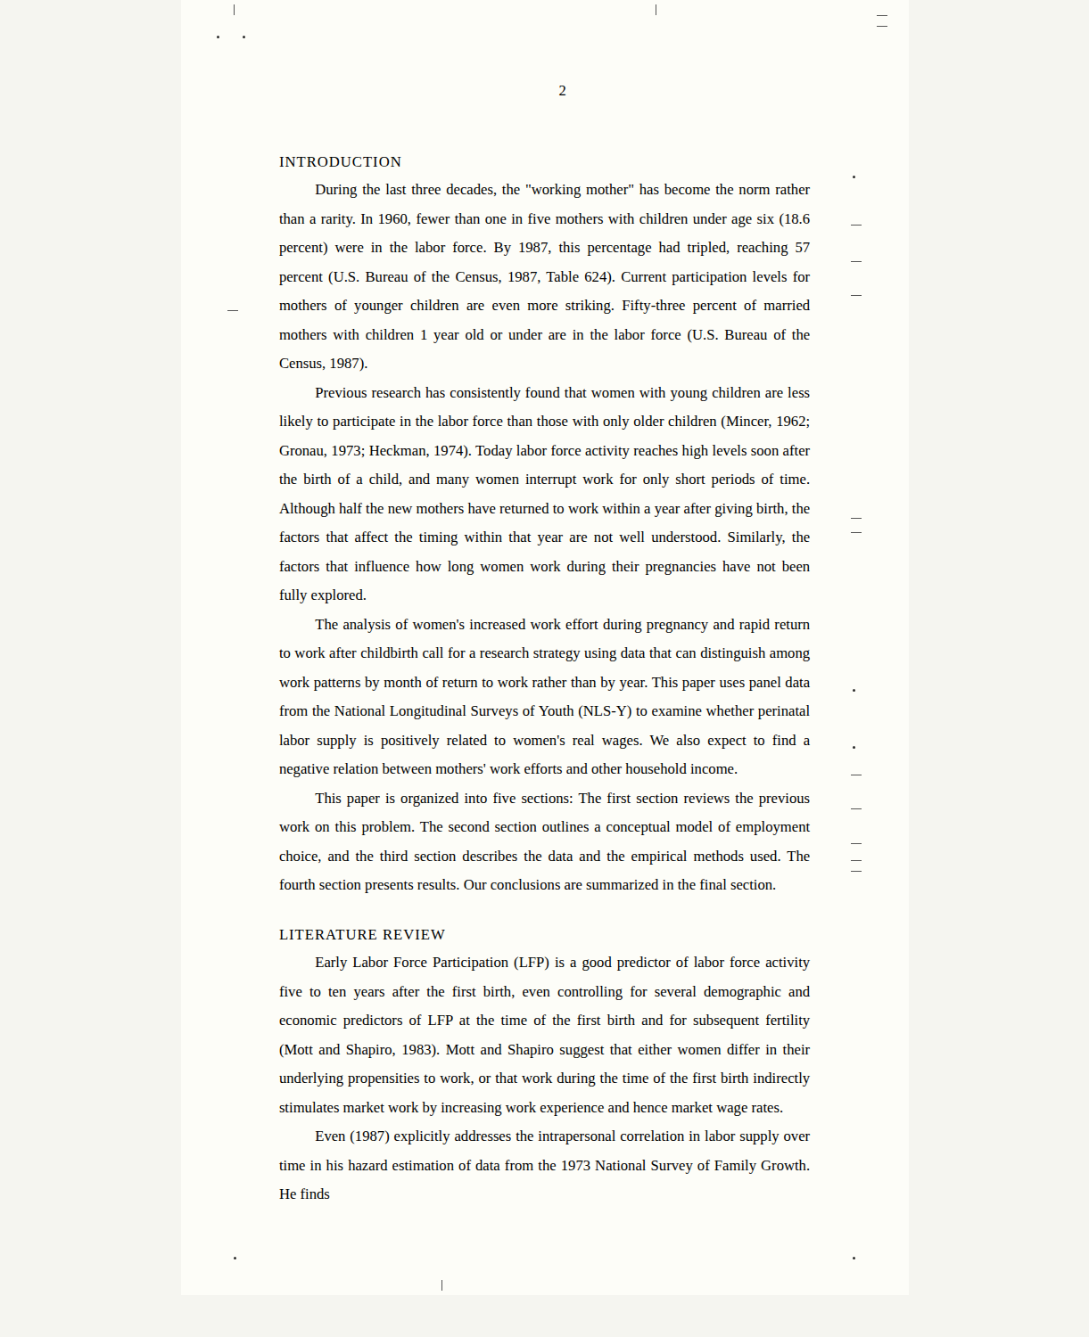2
INTRODUCTION
During the last three decades, the "working mother" has become the norm rather than a rarity. In 1960, fewer than one in five mothers with children under age six (18.6 percent) were in the labor force. By 1987, this percentage had tripled, reaching 57 percent (U.S. Bureau of the Census, 1987, Table 624). Current participation levels for mothers of younger children are even more striking. Fifty-three percent of married mothers with children 1 year old or under are in the labor force (U.S. Bureau of the Census, 1987).
Previous research has consistently found that women with young children are less likely to participate in the labor force than those with only older children (Mincer, 1962; Gronau, 1973; Heckman, 1974). Today labor force activity reaches high levels soon after the birth of a child, and many women interrupt work for only short periods of time. Although half the new mothers have returned to work within a year after giving birth, the factors that affect the timing within that year are not well understood. Similarly, the factors that influence how long women work during their pregnancies have not been fully explored.
The analysis of women's increased work effort during pregnancy and rapid return to work after childbirth call for a research strategy using data that can distinguish among work patterns by month of return to work rather than by year. This paper uses panel data from the National Longitudinal Surveys of Youth (NLS-Y) to examine whether perinatal labor supply is positively related to women's real wages. We also expect to find a negative relation between mothers' work efforts and other household income.
This paper is organized into five sections: The first section reviews the previous work on this problem. The second section outlines a conceptual model of employment choice, and the third section describes the data and the empirical methods used. The fourth section presents results. Our conclusions are summarized in the final section.
LITERATURE REVIEW
Early Labor Force Participation (LFP) is a good predictor of labor force activity five to ten years after the first birth, even controlling for several demographic and economic predictors of LFP at the time of the first birth and for subsequent fertility (Mott and Shapiro, 1983). Mott and Shapiro suggest that either women differ in their underlying propensities to work, or that work during the time of the first birth indirectly stimulates market work by increasing work experience and hence market wage rates.
Even (1987) explicitly addresses the intrapersonal correlation in labor supply over time in his hazard estimation of data from the 1973 National Survey of Family Growth. He finds